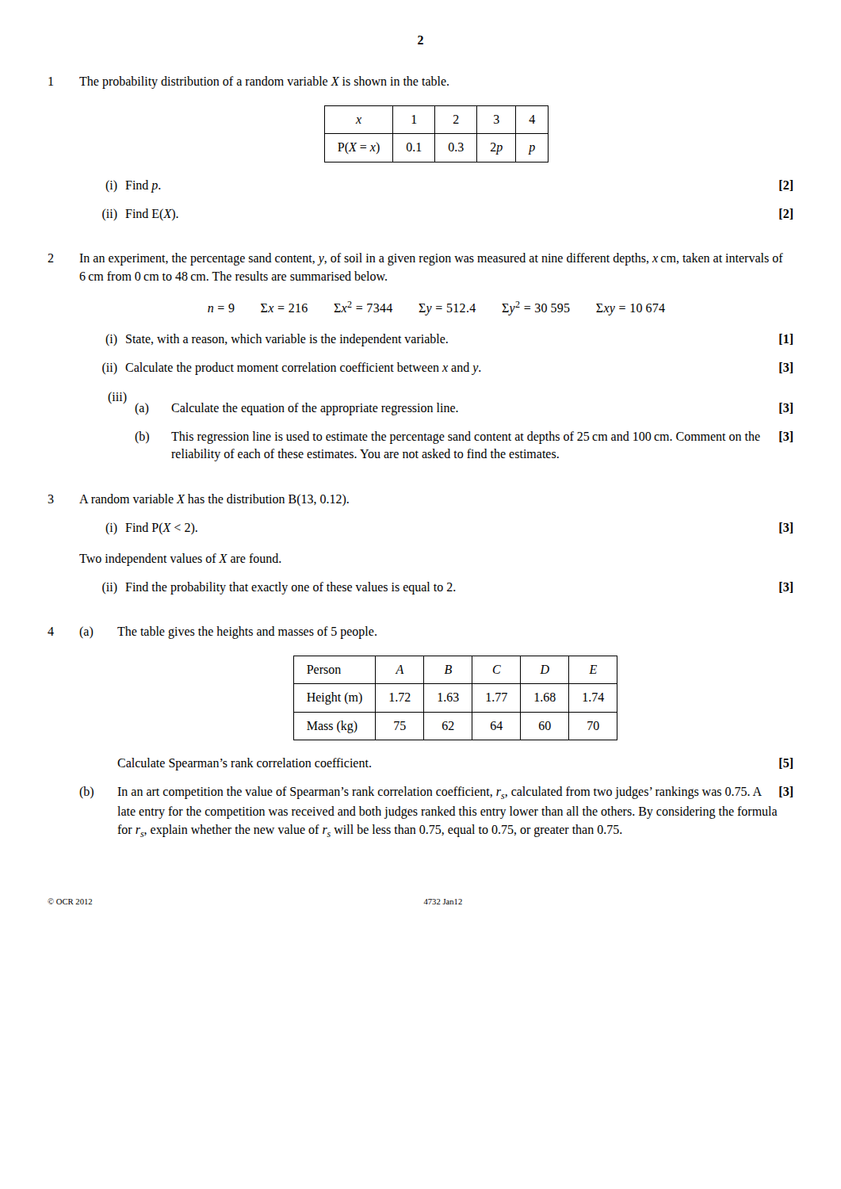2
1
The probability distribution of a random variable X is shown in the table.
| x | 1 | 2 | 3 | 4 |
| P( X = x ) | 0.1 | 0.3 | 2 p | p |
(i)
[2] Find p.
(ii)
[2] Find E(X).
2
In an experiment, the percentage sand content, y, of soil in a given region was measured at nine different depths, x cm, taken at intervals of 6 cm from 0 cm to 48 cm. The results are summarised below.
n = 9 Σx = 216 Σx2 = 7344 Σy = 512.4 Σy2 = 30 595 Σxy = 10 674
(i)
[1] State, with a reason, which variable is the independent variable.
(ii)
[3] Calculate the product moment correlation coefficient between x and y.
(iii)
(a)
[3] Calculate the equation of the appropriate regression line.
(b)
[3] This regression line is used to estimate the percentage sand content at depths of 25 cm and 100 cm. Comment on the reliability of each of these estimates. You are not asked to find the estimates.
3
A random variable X has the distribution B(13, 0.12).
(i)
[3] Find P(X < 2).
Two independent values of X are found.
(ii)
[3] Find the probability that exactly one of these values is equal to 2.
4
(a)
The table gives the heights and masses of 5 people.
| Person | A | B | C | D | E |
| Height (m) | 1.72 | 1.63 | 1.77 | 1.68 | 1.74 |
| Mass (kg) | 75 | 62 | 64 | 60 | 70 |
[5] Calculate Spearman’s rank correlation coefficient.
(b)
[3] In an art competition the value of Spearman’s rank correlation coefficient, rs, calculated from two judges’ rankings was 0.75. A late entry for the competition was received and both judges ranked this entry lower than all the others. By considering the formula for rs, explain whether the new value of rs will be less than 0.75, equal to 0.75, or greater than 0.75.
© OCR 2012
4732 Jan12